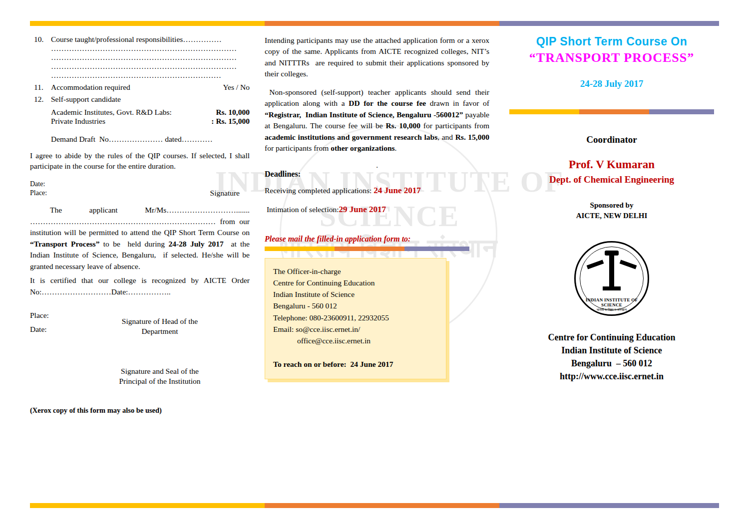INDIAN INSTITUTE OF SCIENCE
भारतीय विज्ञान संस्थान
10. Course taught/professional responsibilities…………… ……………………………………………………………… ……………………………………………………………… ……………………………………………………………… …………………………………………………………
11. Accommodation required Yes / No
12. Self-support candidate
Academic Institutes, Govt. R&D Labs: Rs. 10,000
Private Industries : Rs. 15,000
Demand Draft No………………… dated…………
I agree to abide by the rules of the QIP courses. If selected, I shall participate in the course for the entire duration.
Date:
Place:
Signature
The applicant Mr/Ms………………………....... ……………………………………………………………… from our institution will be permitted to attend the QIP Short Term Course on “Transport Process” to be held during 24-28 July 2017 at the Indian Institute of Science, Bengaluru, if selected. He/she will be granted necessary leave of absence.
It is certified that our college is recognized by AICTE Order No:………………………Date:……………..
Place:
Date:
Signature of Head of the
Department
Signature and Seal of the
Principal of the Institution
(Xerox copy of this form may also be used)
Intending participants may use the attached application form or a xerox copy of the same. Applicants from AICTE recognized colleges, NIT’s and NITTTRs are required to submit their applications sponsored by their colleges.
Non-sponsored (self-support) teacher applicants should send their application along with a DD for the course fee drawn in favor of “Registrar, Indian Institute of Science, Bengaluru -560012” payable at Bengaluru. The course fee will be Rs. 10,000 for participants from academic institutions and government research labs, and Rs. 15,000 for participants from other organizations.
.
Deadlines:
Receiving completed applications: 24 June 2017
Intimation of selection:29 June 2017
Please mail the filled-in application form to:
The Officer-in-charge
Centre for Continuing Education
Indian Institute of Science
Bengaluru - 560 012
Telephone: 080-23600911, 22932055
Email: so@cce.iisc.ernet.in/
office@cce.iisc.ernet.in
To reach on or before: 24 June 2017
QIP Short Term Course On
“TRANSPORT PROCESS”
24-28 July 2017
Coordinator
Prof. V Kumaran
Dept. of Chemical Engineering
Sponsored by
AICTE, NEW DELHI
INDIAN INSTITUTE OF SCIENCE
भारतीय विज्ञान संस्थान
Centre for Continuing Education
Indian Institute of Science
Bengaluru – 560 012
http://www.cce.iisc.ernet.in